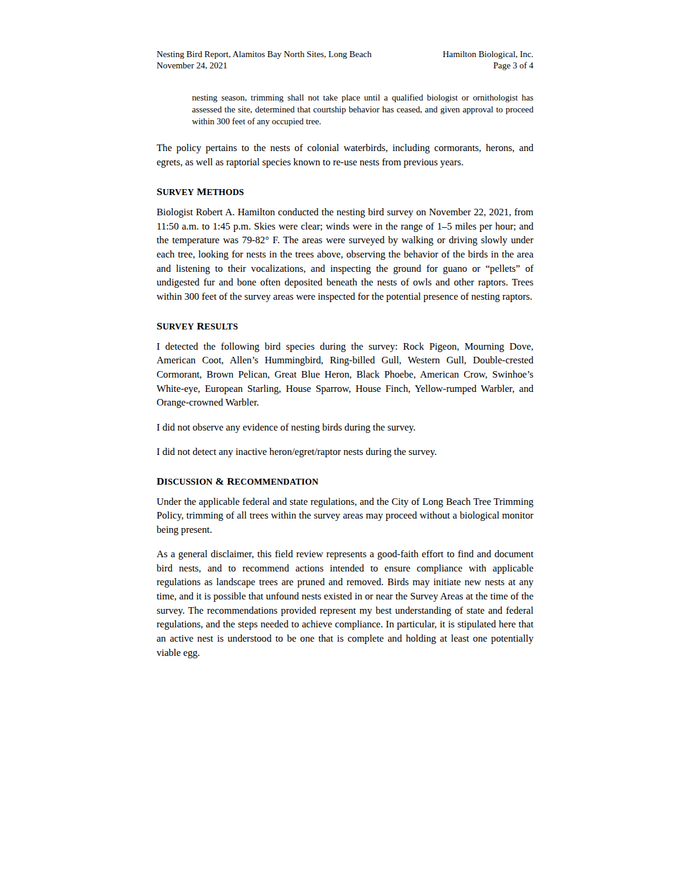| Nesting Bird Report, Alamitos Bay North Sites, Long Beach | Hamilton Biological, Inc. |
| November 24, 2021 | Page 3 of 4 |
nesting season, trimming shall not take place until a qualified biologist or ornithologist has assessed the site, determined that courtship behavior has ceased, and given approval to proceed within 300 feet of any occupied tree.
The policy pertains to the nests of colonial waterbirds, including cormorants, herons, and egrets, as well as raptorial species known to re-use nests from previous years.
SURVEY METHODS
Biologist Robert A. Hamilton conducted the nesting bird survey on November 22, 2021, from 11:50 a.m. to 1:45 p.m. Skies were clear; winds were in the range of 1–5 miles per hour; and the temperature was 79-82° F. The areas were surveyed by walking or driving slowly under each tree, looking for nests in the trees above, observing the behavior of the birds in the area and listening to their vocalizations, and inspecting the ground for guano or “pellets” of undigested fur and bone often deposited beneath the nests of owls and other raptors. Trees within 300 feet of the survey areas were inspected for the potential presence of nesting raptors.
SURVEY RESULTS
I detected the following bird species during the survey: Rock Pigeon, Mourning Dove, American Coot, Allen’s Hummingbird, Ring-billed Gull, Western Gull, Double-crested Cormorant, Brown Pelican, Great Blue Heron, Black Phoebe, American Crow, Swinhoe’s White-eye, European Starling, House Sparrow, House Finch, Yellow-rumped Warbler, and Orange-crowned Warbler.
I did not observe any evidence of nesting birds during the survey.
I did not detect any inactive heron/egret/raptor nests during the survey.
DISCUSSION & RECOMMENDATION
Under the applicable federal and state regulations, and the City of Long Beach Tree Trimming Policy, trimming of all trees within the survey areas may proceed without a biological monitor being present.
As a general disclaimer, this field review represents a good-faith effort to find and document bird nests, and to recommend actions intended to ensure compliance with applicable regulations as landscape trees are pruned and removed. Birds may initiate new nests at any time, and it is possible that unfound nests existed in or near the Survey Areas at the time of the survey. The recommendations provided represent my best understanding of state and federal regulations, and the steps needed to achieve compliance. In particular, it is stipulated here that an active nest is understood to be one that is complete and holding at least one potentially viable egg.